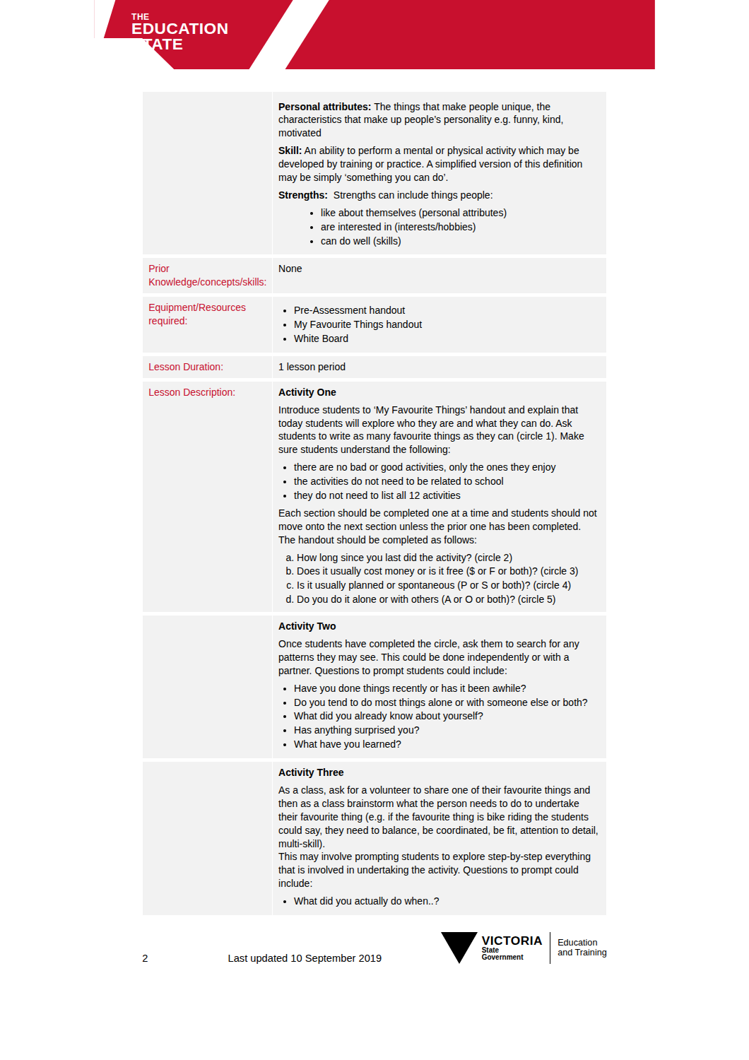THE EDUCATION STATE
| | Personal attributes: The things that make people unique, the characteristics that make up people’s personality e.g. funny, kind, motivated Skill: An ability to perform a mental or physical activity which may be developed by training or practice. A simplified version of this definition may be simply ‘something you can do’. Strengths: Strengths can include things people: like about themselves (personal attributes) are interested in (interests/hobbies) can do well (skills) |
| Prior Knowledge/concepts/skills: | None |
| Equipment/Resources required: | Pre-Assessment handout My Favourite Things handout White Board |
| Lesson Duration: | 1 lesson period |
| Lesson Description: | Activity One Introduce students to ‘My Favourite Things’ handout and explain that today students will explore who they are and what they can do. Ask students to write as many favourite things as they can (circle 1). Make sure students understand the following: there are no bad or good activities, only the ones they enjoy the activities do not need to be related to school they do not need to list all 12 activities Each section should be completed one at a time and students should not move onto the next section unless the prior one has been completed. The handout should be completed as follows: How long since you last did the activity? (circle 2) Does it usually cost money or is it free ($ or F or both)? (circle 3) Is it usually planned or spontaneous (P or S or both)? (circle 4) Do you do it alone or with others (A or O or both)? (circle 5) |
| | Activity Two Once students have completed the circle, ask them to search for any patterns they may see. This could be done independently or with a partner. Questions to prompt students could include: Have you done things recently or has it been awhile? Do you tend to do most things alone or with someone else or both? What did you already know about yourself? Has anything surprised you? What have you learned? |
| | Activity Three As a class, ask for a volunteer to share one of their favourite things and then as a class brainstorm what the person needs to do to undertake their favourite thing (e.g. if the favourite thing is bike riding the students could say, they need to balance, be coordinated, be fit, attention to detail, multi-skill). This may involve prompting students to explore step-by-step everything that is involved in undertaking the activity. Questions to prompt could include: What did you actually do when..? |
2
Last updated 10 September 2019
VICTORIA State
Government
Education
and Training